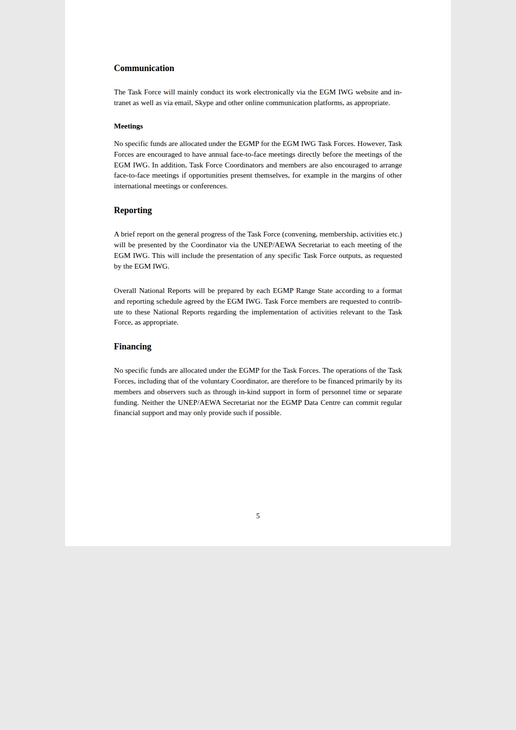Communication
The Task Force will mainly conduct its work electronically via the EGM IWG website and intranet as well as via email, Skype and other online communication platforms, as appropriate.
Meetings
No specific funds are allocated under the EGMP for the EGM IWG Task Forces. However, Task Forces are encouraged to have annual face-to-face meetings directly before the meetings of the EGM IWG. In addition, Task Force Coordinators and members are also encouraged to arrange face-to-face meetings if opportunities present themselves, for example in the margins of other international meetings or conferences.
Reporting
A brief report on the general progress of the Task Force (convening, membership, activities etc.) will be presented by the Coordinator via the UNEP/AEWA Secretariat to each meeting of the EGM IWG. This will include the presentation of any specific Task Force outputs, as requested by the EGM IWG.
Overall National Reports will be prepared by each EGMP Range State according to a format and reporting schedule agreed by the EGM IWG. Task Force members are requested to contribute to these National Reports regarding the implementation of activities relevant to the Task Force, as appropriate.
Financing
No specific funds are allocated under the EGMP for the Task Forces. The operations of the Task Forces, including that of the voluntary Coordinator, are therefore to be financed primarily by its members and observers such as through in-kind support in form of personnel time or separate funding. Neither the UNEP/AEWA Secretariat nor the EGMP Data Centre can commit regular financial support and may only provide such if possible.
5